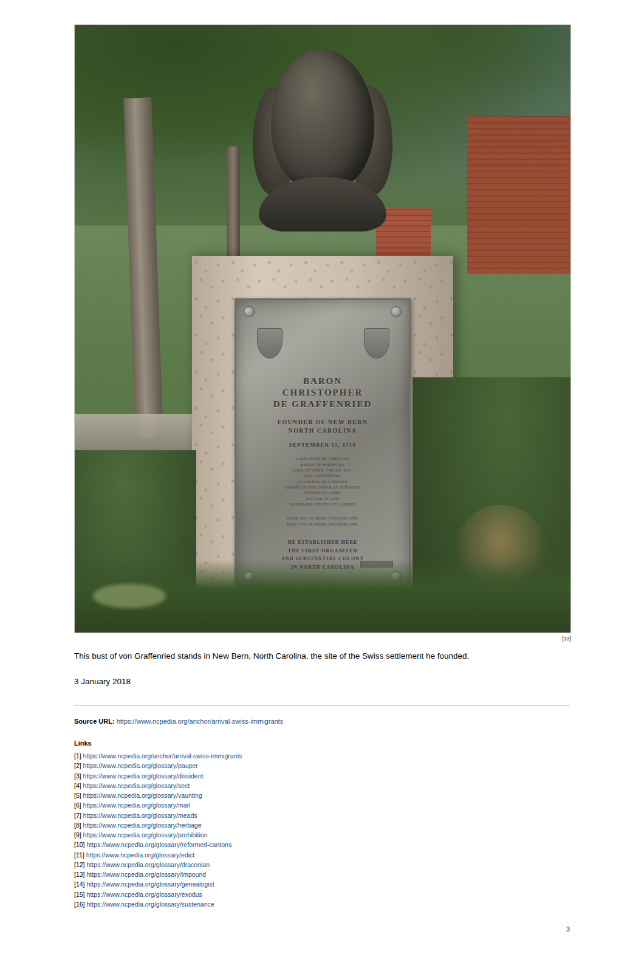BARON
CHRISTOPHER
DE GRAFFENRIED
FOUNDER OF NEW BERN
NORTH CAROLINA
SEPTEMBER 11, 1710
LANDGRAVE OF CAROLINA
BARON OF BERNBURG
LORD OF WORB, VIRLAZ, ETC.
AND TANNENBERG
GOVERNOR OF YVERDON
KNIGHT OF THE ORDER OF SUNSHINE
MASTER OF ARMS
DOCTOR OF LAW
HONORARY CITIZEN OF LONDON
BORN 1661 IN BERN, SWITZERLAND
DIED 1743 IN WORB, SWITZERLAND
HE ESTABLISHED HERE
THE FIRST ORGANIZED
AND SUBSTANTIAL COLONY
IN NORTH CAROLINA
[33]
This bust of von Graffenried stands in New Bern, North Carolina, the site of the Swiss settlement he founded.
3 January 2018
Source URL: https://www.ncpedia.org/anchor/arrival-swiss-immigrants
Links
https://www.ncpedia.org/anchor/arrival-swiss-immigrants
https://www.ncpedia.org/glossary/pauper
https://www.ncpedia.org/glossary/dissident
https://www.ncpedia.org/glossary/sect
https://www.ncpedia.org/glossary/vaunting
https://www.ncpedia.org/glossary/marl
https://www.ncpedia.org/glossary/meads
https://www.ncpedia.org/glossary/herbage
https://www.ncpedia.org/glossary/prohibition
https://www.ncpedia.org/glossary/reformed-cantons
https://www.ncpedia.org/glossary/edict
https://www.ncpedia.org/glossary/draconian
https://www.ncpedia.org/glossary/impound
https://www.ncpedia.org/glossary/genealogist
https://www.ncpedia.org/glossary/exodus
https://www.ncpedia.org/glossary/sustenance
3